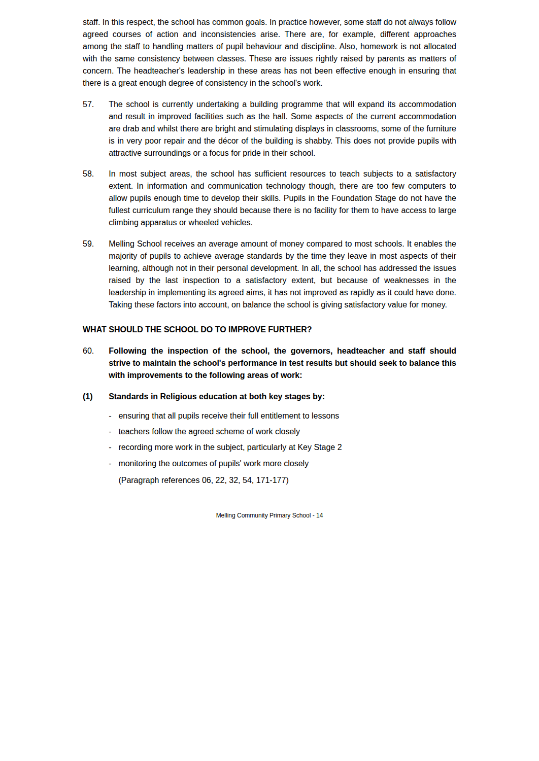staff. In this respect, the school has common goals. In practice however, some staff do not always follow agreed courses of action and inconsistencies arise. There are, for example, different approaches among the staff to handling matters of pupil behaviour and discipline. Also, homework is not allocated with the same consistency between classes. These are issues rightly raised by parents as matters of concern. The headteacher's leadership in these areas has not been effective enough in ensuring that there is a great enough degree of consistency in the school's work.
57.
The school is currently undertaking a building programme that will expand its accommodation and result in improved facilities such as the hall. Some aspects of the current accommodation are drab and whilst there are bright and stimulating displays in classrooms, some of the furniture is in very poor repair and the décor of the building is shabby. This does not provide pupils with attractive surroundings or a focus for pride in their school.
58.
In most subject areas, the school has sufficient resources to teach subjects to a satisfactory extent. In information and communication technology though, there are too few computers to allow pupils enough time to develop their skills. Pupils in the Foundation Stage do not have the fullest curriculum range they should because there is no facility for them to have access to large climbing apparatus or wheeled vehicles.
59.
Melling School receives an average amount of money compared to most schools. It enables the majority of pupils to achieve average standards by the time they leave in most aspects of their learning, although not in their personal development. In all, the school has addressed the issues raised by the last inspection to a satisfactory extent, but because of weaknesses in the leadership in implementing its agreed aims, it has not improved as rapidly as it could have done. Taking these factors into account, on balance the school is giving satisfactory value for money.
What should the school do to improve further?
60.
Following the inspection of the school, the governors, headteacher and staff should strive to maintain the school's performance in test results but should seek to balance this with improvements to the following areas of work:
(1) Standards in Religious education at both key stages by:
ensuring that all pupils receive their full entitlement to lessons
teachers follow the agreed scheme of work closely
recording more work in the subject, particularly at Key Stage 2
monitoring the outcomes of pupils' work more closely
(Paragraph references 06, 22, 32, 54, 171-177)
Melling Community Primary School - 14